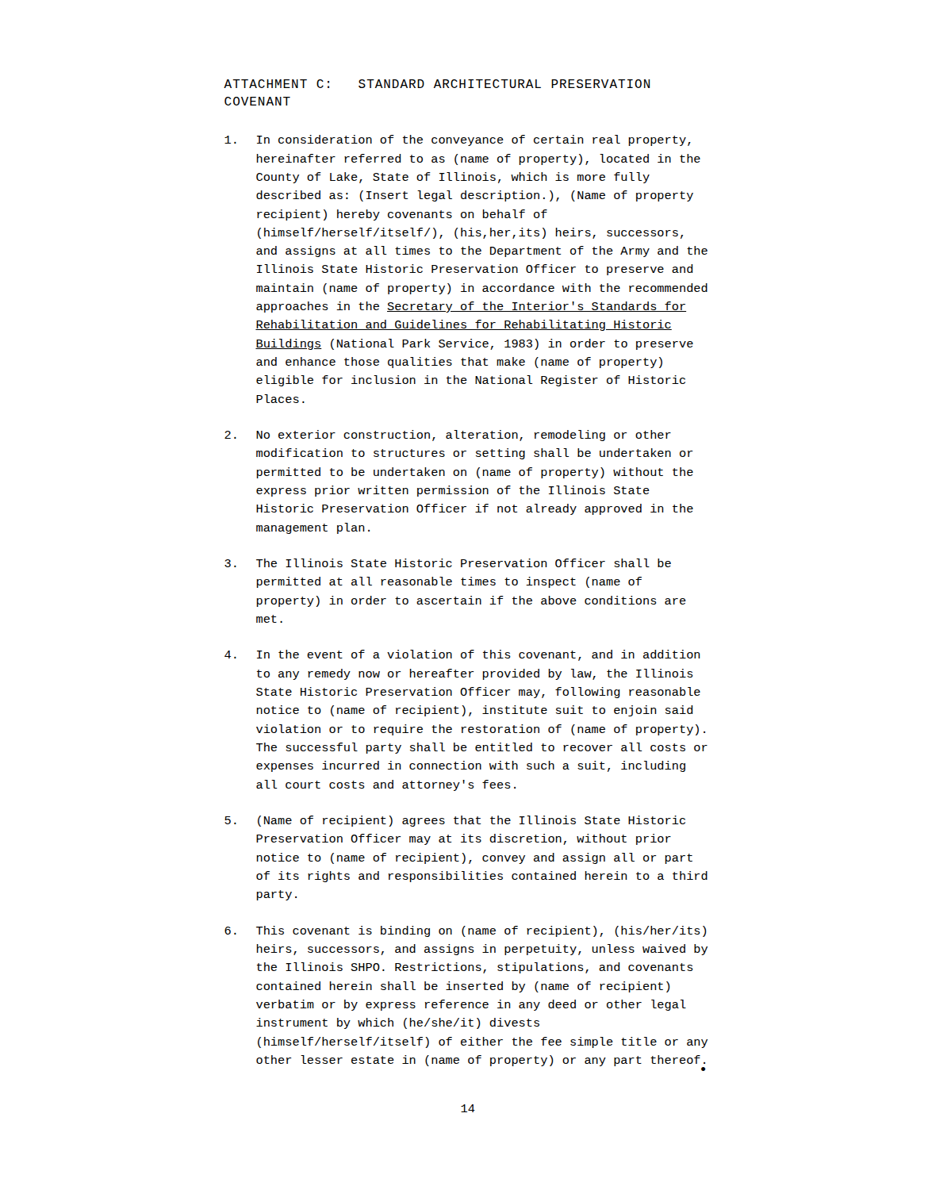ATTACHMENT C: STANDARD ARCHITECTURAL PRESERVATION COVENANT
In consideration of the conveyance of certain real property, hereinafter referred to as (name of property), located in the County of Lake, State of Illinois, which is more fully described as: (Insert legal description.), (Name of property recipient) hereby covenants on behalf of (himself/herself/itself/), (his,her,its) heirs, successors, and assigns at all times to the Department of the Army and the Illinois State Historic Preservation Officer to preserve and maintain (name of property) in accordance with the recommended approaches in the Secretary of the Interior's Standards for Rehabilitation and Guidelines for Rehabilitating Historic Buildings (National Park Service, 1983) in order to preserve and enhance those qualities that make (name of property) eligible for inclusion in the National Register of Historic Places.
No exterior construction, alteration, remodeling or other modification to structures or setting shall be undertaken or permitted to be undertaken on (name of property) without the express prior written permission of the Illinois State Historic Preservation Officer if not already approved in the management plan.
The Illinois State Historic Preservation Officer shall be permitted at all reasonable times to inspect (name of property) in order to ascertain if the above conditions are met.
In the event of a violation of this covenant, and in addition to any remedy now or hereafter provided by law, the Illinois State Historic Preservation Officer may, following reasonable notice to (name of recipient), institute suit to enjoin said violation or to require the restoration of (name of property). The successful party shall be entitled to recover all costs or expenses incurred in connection with such a suit, including all court costs and attorney's fees.
(Name of recipient) agrees that the Illinois State Historic Preservation Officer may at its discretion, without prior notice to (name of recipient), convey and assign all or part of its rights and responsibilities contained herein to a third party.
This covenant is binding on (name of recipient), (his/her/its) heirs, successors, and assigns in perpetuity, unless waived by the Illinois SHPO. Restrictions, stipulations, and covenants contained herein shall be inserted by (name of recipient) verbatim or by express reference in any deed or other legal instrument by which (he/she/it) divests (himself/herself/itself) of either the fee simple title or any other lesser estate in (name of property) or any part thereof.
•
14